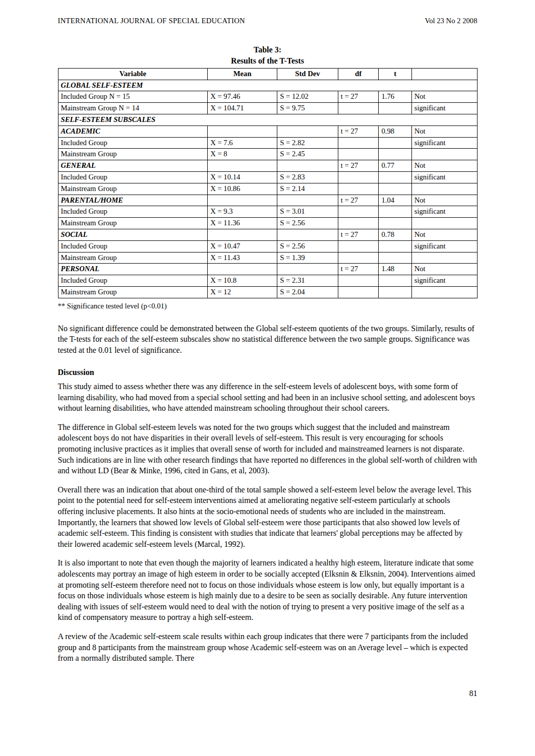INTERNATIONAL JOURNAL OF SPECIAL EDUCATION Vol 23 No 2 2008
Table 3:
Results of the T-Tests
| Variable | Mean | Std Dev | df | t | |
| --- | --- | --- | --- | --- | --- |
| GLOBAL SELF-ESTEEM |
| Included Group N = 15 | X = 97.46 | S = 12.02 | t = 27 | 1.76 | Not |
| Mainstream Group N = 14 | X = 104.71 | S = 9.75 | | | significant |
| SELF-ESTEEM SUBSCALES |
| ACADEMIC | | | t = 27 | 0.98 | Not |
| Included Group | X = 7.6 | S = 2.82 | | | significant |
| Mainstream Group | X = 8 | S = 2.45 | | | |
| GENERAL | | | t = 27 | 0.77 | Not |
| Included Group | X = 10.14 | S = 2.83 | | | significant |
| Mainstream Group | X = 10.86 | S = 2.14 | | | |
| PARENTAL/HOME | | | t = 27 | 1.04 | Not |
| Included Group | X = 9.3 | S = 3.01 | | | significant |
| Mainstream Group | X = 11.36 | S = 2.56 | | | |
| SOCIAL | | | t = 27 | 0.78 | Not |
| Included Group | X = 10.47 | S = 2.56 | | | significant |
| Mainstream Group | X = 11.43 | S = 1.39 | | | |
| PERSONAL | | | t = 27 | 1.48 | Not |
| Included Group | X = 10.8 | S = 2.31 | | | significant |
| Mainstream Group | X = 12 | S = 2.04 | | | |
** Significance tested level (p<0.01)
No significant difference could be demonstrated between the Global self-esteem quotients of the two groups. Similarly, results of the T-tests for each of the self-esteem subscales show no statistical difference between the two sample groups. Significance was tested at the 0.01 level of significance.
Discussion
This study aimed to assess whether there was any difference in the self-esteem levels of adolescent boys, with some form of learning disability, who had moved from a special school setting and had been in an inclusive school setting, and adolescent boys without learning disabilities, who have attended mainstream schooling throughout their school careers.
The difference in Global self-esteem levels was noted for the two groups which suggest that the included and mainstream adolescent boys do not have disparities in their overall levels of self-esteem. This result is very encouraging for schools promoting inclusive practices as it implies that overall sense of worth for included and mainstreamed learners is not disparate. Such indications are in line with other research findings that have reported no differences in the global self-worth of children with and without LD (Bear & Minke, 1996, cited in Gans, et al, 2003).
Overall there was an indication that about one-third of the total sample showed a self-esteem level below the average level. This point to the potential need for self-esteem interventions aimed at ameliorating negative self-esteem particularly at schools offering inclusive placements. It also hints at the socio-emotional needs of students who are included in the mainstream. Importantly, the learners that showed low levels of Global self-esteem were those participants that also showed low levels of academic self-esteem. This finding is consistent with studies that indicate that learners' global perceptions may be affected by their lowered academic self-esteem levels (Marcal, 1992).
It is also important to note that even though the majority of learners indicated a healthy high esteem, literature indicate that some adolescents may portray an image of high esteem in order to be socially accepted (Elksnin & Elksnin, 2004). Interventions aimed at promoting self-esteem therefore need not to focus on those individuals whose esteem is low only, but equally important is a focus on those individuals whose esteem is high mainly due to a desire to be seen as socially desirable. Any future intervention dealing with issues of self-esteem would need to deal with the notion of trying to present a very positive image of the self as a kind of compensatory measure to portray a high self-esteem.
A review of the Academic self-esteem scale results within each group indicates that there were 7 participants from the included group and 8 participants from the mainstream group whose Academic self-esteem was on an Average level – which is expected from a normally distributed sample. There
81